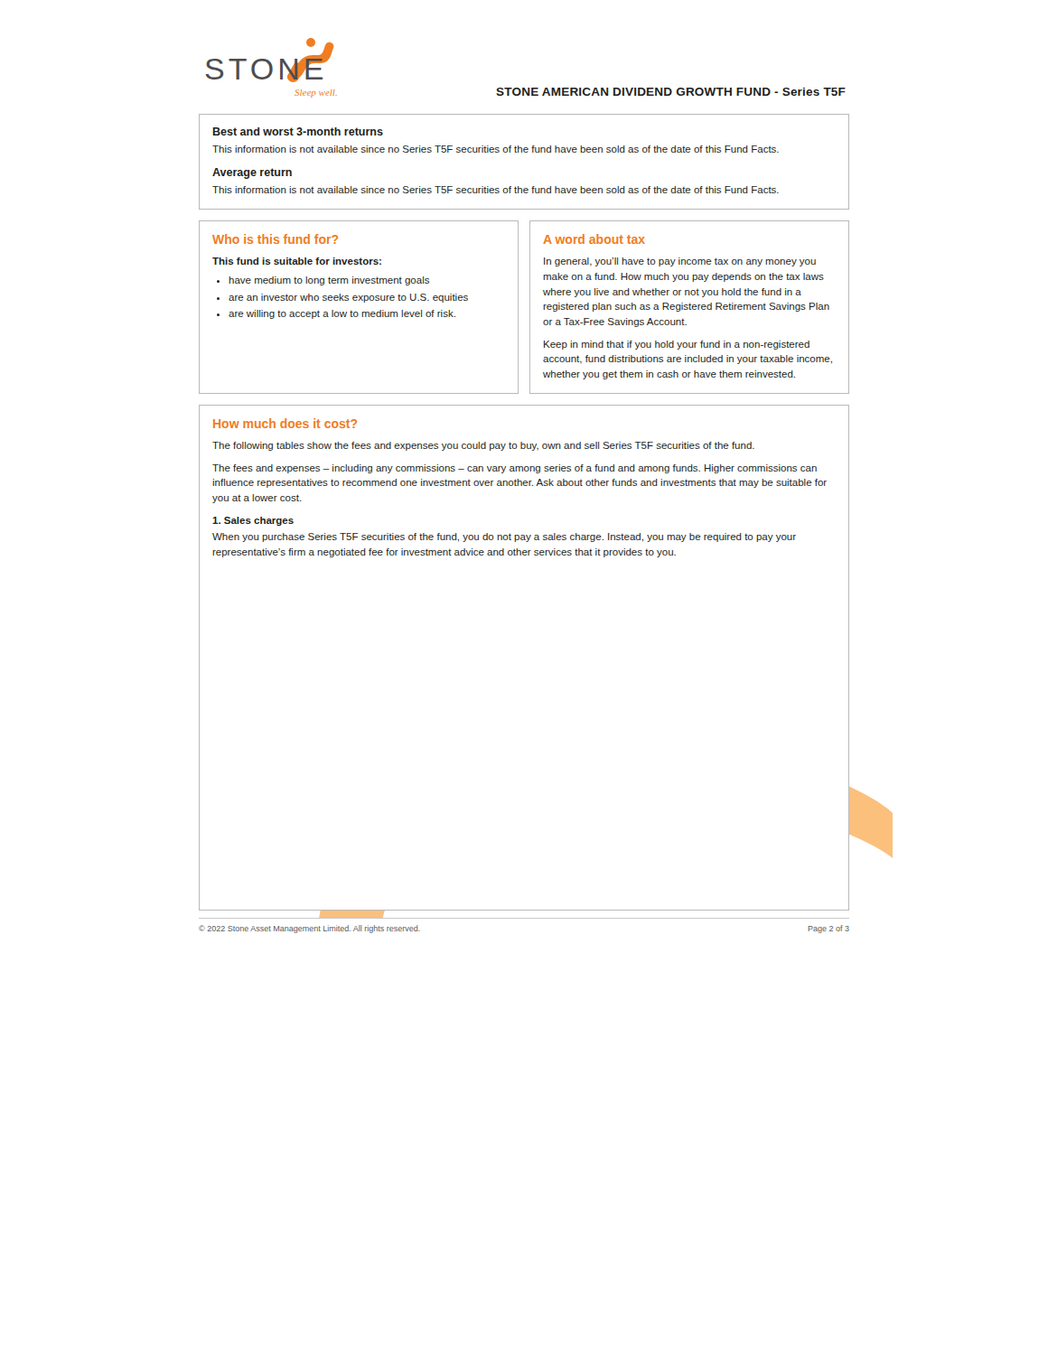STONE Sleep well.
STONE AMERICAN DIVIDEND GROWTH FUND - Series T5F
Best and worst 3-month returns
This information is not available since no Series T5F securities of the fund have been sold as of the date of this Fund Facts.
Average return
This information is not available since no Series T5F securities of the fund have been sold as of the date of this Fund Facts.
Who is this fund for?
This fund is suitable for investors:
have medium to long term investment goals
are an investor who seeks exposure to U.S. equities
are willing to accept a low to medium level of risk.
A word about tax
In general, you’ll have to pay income tax on any money you make on a fund. How much you pay depends on the tax laws where you live and whether or not you hold the fund in a registered plan such as a Registered Retirement Savings Plan or a Tax-Free Savings Account.
Keep in mind that if you hold your fund in a non-registered account, fund distributions are included in your taxable income, whether you get them in cash or have them reinvested.
How much does it cost?
The following tables show the fees and expenses you could pay to buy, own and sell Series T5F securities of the fund.
The fees and expenses – including any commissions – can vary among series of a fund and among funds. Higher commissions can influence representatives to recommend one investment over another. Ask about other funds and investments that may be suitable for you at a lower cost.
1. Sales charges
When you purchase Series T5F securities of the fund, you do not pay a sales charge. Instead, you may be required to pay your representative’s firm a negotiated fee for investment advice and other services that it provides to you.
© 2022 Stone Asset Management Limited. All rights reserved.
Page 2 of 3